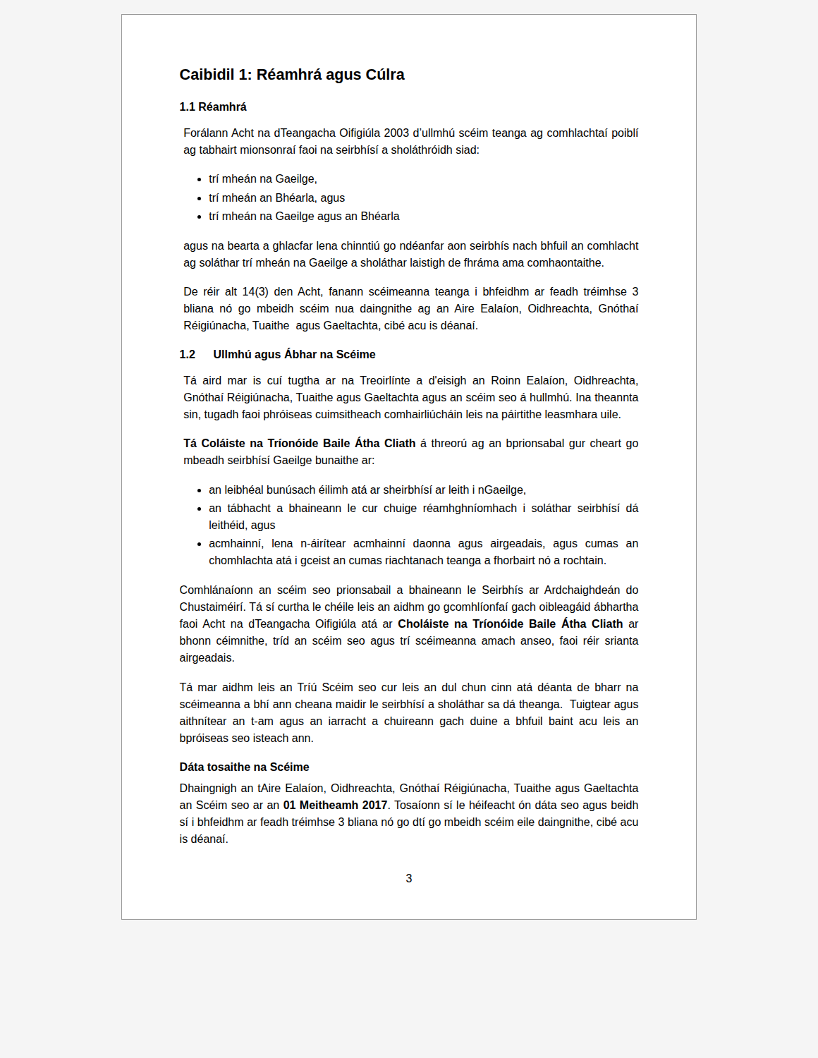Caibidil 1: Réamhrá agus Cúlra
1.1 Réamhrá
Forálann Acht na dTeangacha Oifigiúla 2003 d’ullmhú scéim teanga ag comhlachtaí poiblí ag tabhairt mionsonraí faoi na seirbhísí a sholáthróidh siad:
trí mheán na Gaeilge,
trí mheán an Bhéarla, agus
trí mheán na Gaeilge agus an Bhéarla
agus na bearta a ghlacfar lena chinntiú go ndéanfar aon seirbhís nach bhfuil an comhlacht ag soláthar trí mheán na Gaeilge a sholáthar laistigh de fhráma ama comhaontaithe.
De réir alt 14(3) den Acht, fanann scéimeanna teanga i bhfeidhm ar feadh tréimhse 3 bliana nó go mbeidh scéim nua daingnithe ag an Aire Ealaíon, Oidhreachta, Gnóthaí Réigiúnacha, Tuaithe agus Gaeltachta, cibé acu is déanaí.
1.2 Ullmhú agus Ábhar na Scéime
Tá aird mar is cuí tugtha ar na Treoirlínte a d'eisigh an Roinn Ealaíon, Oidhreachta, Gnóthaí Réigiúnacha, Tuaithe agus Gaeltachta agus an scéim seo á hullmhú. Ina theannta sin, tugadh faoi phróiseas cuimsitheach comhairliúcháin leis na páirtithe leasmhara uile.
Tá Coláiste na Tríonóide Baile Átha Cliath á threorú ag an bprionsabal gur cheart go mbeadh seirbhísí Gaeilge bunaithe ar:
an leibhéal bunúsach éilimh atá ar sheirbhísí ar leith i nGaeilge,
an tábhacht a bhaineann le cur chuige réamhghníomhach i soláthar seirbhísí dá leithéid, agus
acmhainní, lena n-áirítear acmhainní daonna agus airgeadais, agus cumas an chomhlachta atá i gceist an cumas riachtanach teanga a fhorbairt nó a rochtain.
Comhlánaíonn an scéim seo prionsabail a bhaineann le Seirbhís ar Ardchaighdeán do Chustaiméirí. Tá sí curtha le chéile leis an aidhm go gcomhlíonfaí gach oibleagáid ábhartha faoi Acht na dTeangacha Oifigiúla atá ar Choláiste na Tríonóide Baile Átha Cliath ar bhonn céimnithe, tríd an scéim seo agus trí scéimeanna amach anseo, faoi réir srianta airgeadais.
Tá mar aidhm leis an Tríú Scéim seo cur leis an dul chun cinn atá déanta de bharr na scéimeanna a bhí ann cheana maidir le seirbhísí a sholáthar sa dá theanga. Tuigtear agus aithnítear an t-am agus an iarracht a chuireann gach duine a bhfuil baint acu leis an bpróiseas seo isteach ann.
Dáta tosaithe na Scéime
Dhaingnigh an tAire Ealaíon, Oidhreachta, Gnóthaí Réigiúnacha, Tuaithe agus Gaeltachta an Scéim seo ar an 01 Meitheamh 2017. Tosaíonn sí le héifeacht ón dáta seo agus beidh sí i bhfeidhm ar feadh tréimhse 3 bliana nó go dtí go mbeidh scéim eile daingnithe, cibé acu is déanaí.
3